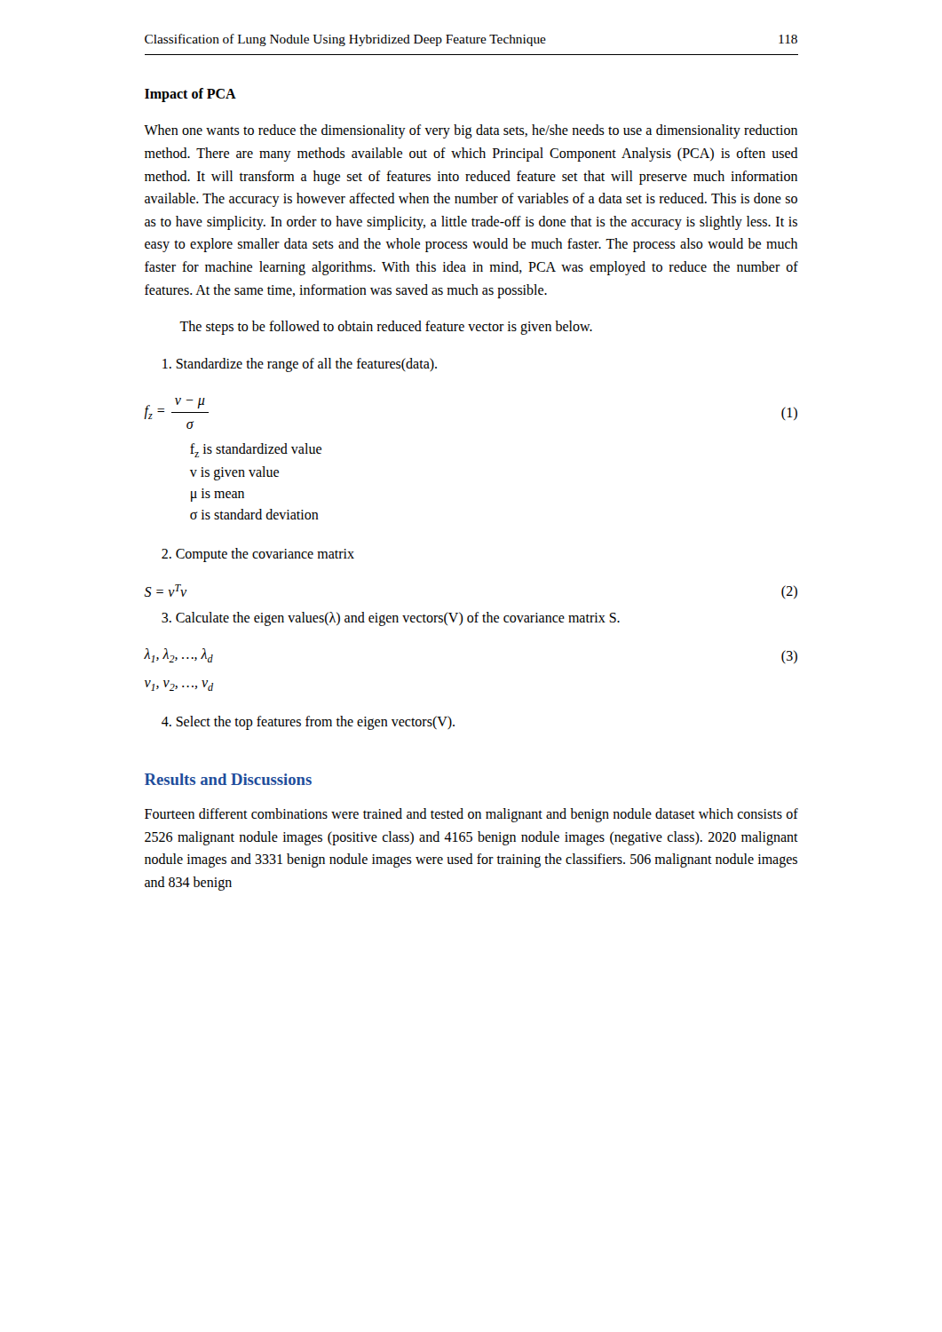Classification of Lung Nodule Using Hybridized Deep Feature Technique 118
Impact of PCA
When one wants to reduce the dimensionality of very big data sets, he/she needs to use a dimensionality reduction method. There are many methods available out of which Principal Component Analysis (PCA) is often used method. It will transform a huge set of features into reduced feature set that will preserve much information available. The accuracy is however affected when the number of variables of a data set is reduced. This is done so as to have simplicity. In order to have simplicity, a little trade-off is done that is the accuracy is slightly less. It is easy to explore smaller data sets and the whole process would be much faster. The process also would be much faster for machine learning algorithms. With this idea in mind, PCA was employed to reduce the number of features. At the same time, information was saved as much as possible.
The steps to be followed to obtain reduced feature vector is given below.
Standardize the range of all the features(data).
fz = v − μ σ (1)
fz is standardized value
v is given value
μ is mean
σ is standard deviation
Compute the covariance matrix
S = vTv (2)
Calculate the eigen values(λ) and eigen vectors(V) of the covariance matrix S.
λ1, λ2, …, λd (3)
v1, v2, …, vd
Select the top features from the eigen vectors(V).
Results and Discussions
Fourteen different combinations were trained and tested on malignant and benign nodule dataset which consists of 2526 malignant nodule images (positive class) and 4165 benign nodule images (negative class). 2020 malignant nodule images and 3331 benign nodule images were used for training the classifiers. 506 malignant nodule images and 834 benign